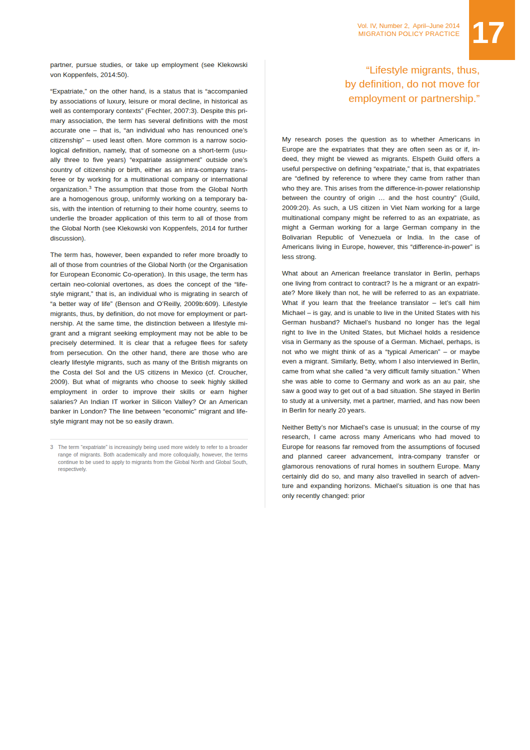17
Vol. IV, Number 2, April–June 2014
MIGRATION POLICY PRACTICE
partner, pursue studies, or take up employment (see Klekowski von Koppenfels, 2014:50).
“Expatriate,” on the other hand, is a status that is “accompanied by associations of luxury, leisure or moral decline, in historical as well as contemporary contexts” (Fechter, 2007:3). Despite this primary association, the term has several definitions with the most accurate one – that is, “an individual who has renounced one’s citizenship” – used least often. More common is a narrow sociological definition, namely, that of someone on a short-term (usually three to five years) “expatriate assignment” outside one’s country of citizenship or birth, either as an intra-company transferee or by working for a multinational company or international organization.3 The assumption that those from the Global North are a homogenous group, uniformly working on a temporary basis, with the intention of returning to their home country, seems to underlie the broader application of this term to all of those from the Global North (see Klekowski von Koppenfels, 2014 for further discussion).
The term has, however, been expanded to refer more broadly to all of those from countries of the Global North (or the Organisation for European Economic Co-operation). In this usage, the term has certain neo-colonial overtones, as does the concept of the “lifestyle migrant,” that is, an individual who is migrating in search of “a better way of life” (Benson and O’Reilly, 2009b:609). Lifestyle migrants, thus, by definition, do not move for employment or partnership. At the same time, the distinction between a lifestyle migrant and a migrant seeking employment may not be able to be precisely determined. It is clear that a refugee flees for safety from persecution. On the other hand, there are those who are clearly lifestyle migrants, such as many of the British migrants on the Costa del Sol and the US citizens in Mexico (cf. Croucher, 2009). But what of migrants who choose to seek highly skilled employment in order to improve their skills or earn higher salaries? An Indian IT worker in Silicon Valley? Or an American banker in London? The line between “economic” migrant and lifestyle migrant may not be so easily drawn.
3 The term “expatriate” is increasingly being used more widely to refer to a broader range of migrants. Both academically and more colloquially, however, the terms continue to be used to apply to migrants from the Global North and Global South, respectively.
“Lifestyle migrants, thus,
by definition, do not move for
employment or partnership.”
My research poses the question as to whether Americans in Europe are the expatriates that they are often seen as or if, indeed, they might be viewed as migrants. Elspeth Guild offers a useful perspective on defining “expatriate,” that is, that expatriates are “defined by reference to where they came from rather than who they are. This arises from the difference-in-power relationship between the country of origin … and the host country” (Guild, 2009:20). As such, a US citizen in Viet Nam working for a large multinational company might be referred to as an expatriate, as might a German working for a large German company in the Bolivarian Republic of Venezuela or India. In the case of Americans living in Europe, however, this “difference-in-power” is less strong.
What about an American freelance translator in Berlin, perhaps one living from contract to contract? Is he a migrant or an expatriate? More likely than not, he will be referred to as an expatriate. What if you learn that the freelance translator – let’s call him Michael – is gay, and is unable to live in the United States with his German husband? Michael’s husband no longer has the legal right to live in the United States, but Michael holds a residence visa in Germany as the spouse of a German. Michael, perhaps, is not who we might think of as a “typical American” – or maybe even a migrant. Similarly, Betty, whom I also interviewed in Berlin, came from what she called “a very difficult family situation.” When she was able to come to Germany and work as an au pair, she saw a good way to get out of a bad situation. She stayed in Berlin to study at a university, met a partner, married, and has now been in Berlin for nearly 20 years.
Neither Betty’s nor Michael’s case is unusual; in the course of my research, I came across many Americans who had moved to Europe for reasons far removed from the assumptions of focused and planned career advancement, intra-company transfer or glamorous renovations of rural homes in southern Europe. Many certainly did do so, and many also travelled in search of adventure and expanding horizons. Michael’s situation is one that has only recently changed: prior